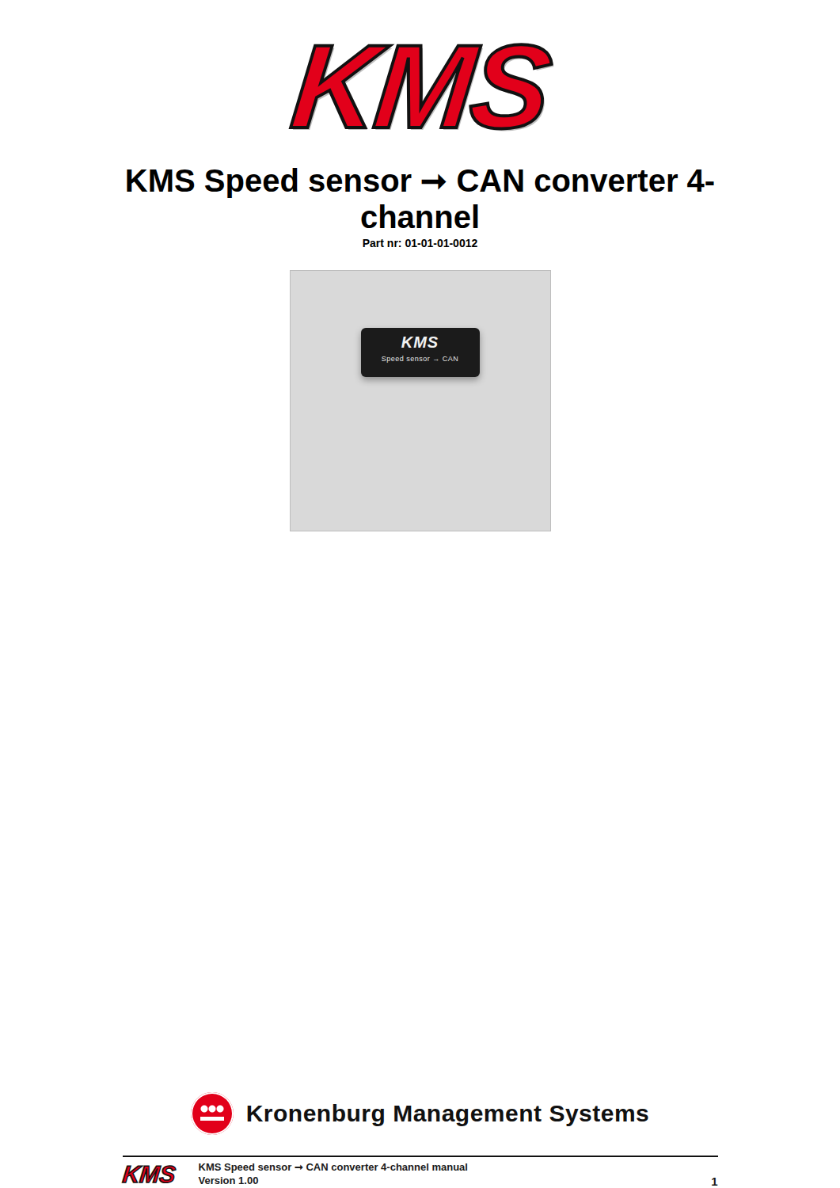KMS
KMS Speed sensor ➞ CAN converter 4-channel
Part nr: 01-01-01-0012
KMS
Speed sensor → CAN
Kronenburg Management Systems
KMS
KMS Speed sensor ➞ CAN converter 4-channel manual
Version 1.00
1